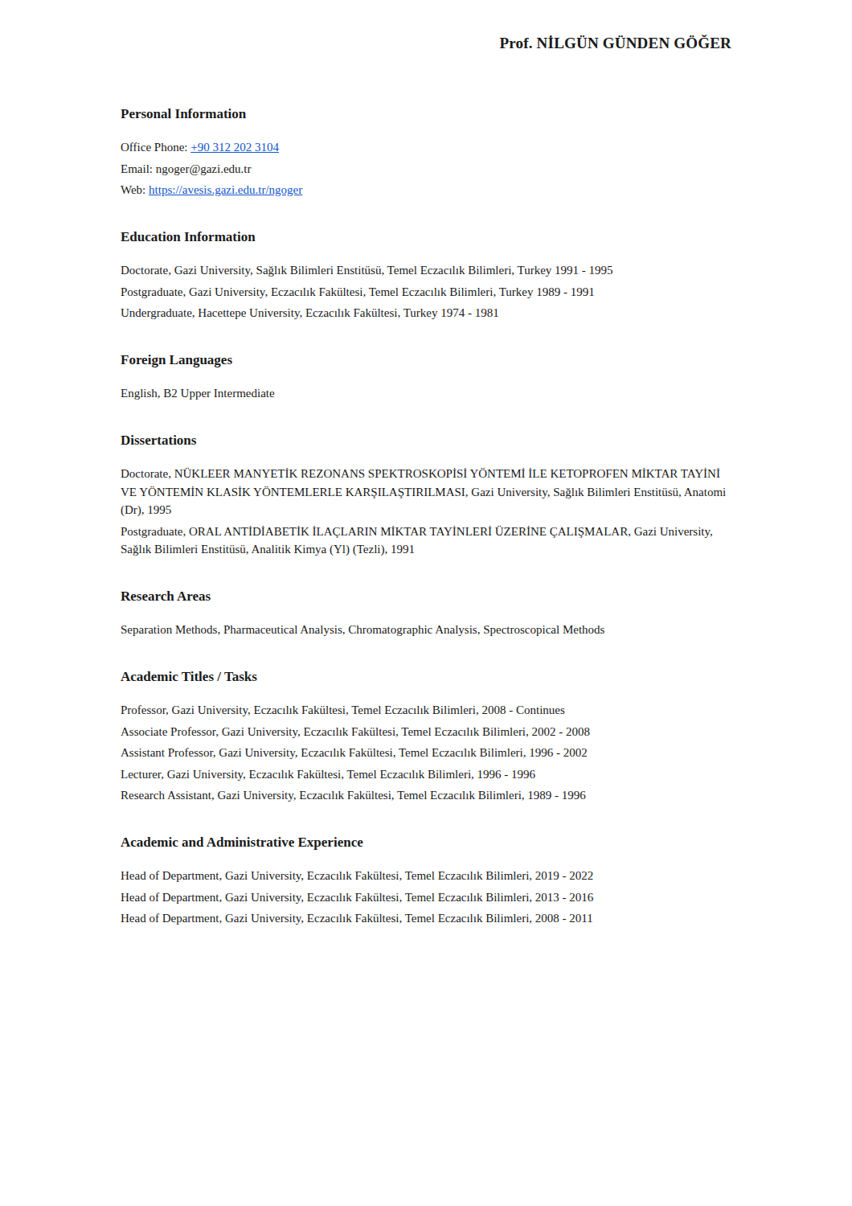Prof. NİLGÜN GÜNDEN GÖĞER
Personal Information
Office Phone: +90 312 202 3104
Email: ngoger@gazi.edu.tr
Web: https://avesis.gazi.edu.tr/ngoger
Education Information
Doctorate, Gazi University, Sağlık Bilimleri Enstitüsü, Temel Eczacılık Bilimleri, Turkey 1991 - 1995
Postgraduate, Gazi University, Eczacılık Fakültesi, Temel Eczacılık Bilimleri, Turkey 1989 - 1991
Undergraduate, Hacettepe University, Eczacılık Fakültesi, Turkey 1974 - 1981
Foreign Languages
English, B2 Upper Intermediate
Dissertations
Doctorate, NÜKLEER MANYETİK REZONANS SPEKTROSKOPİSİ YÖNTEMİ İLE KETOPROFEN MİKTAR TAYİNİ VE YÖNTEMİN KLASİK YÖNTEMLERLE KARŞILAŞTIRILMASI, Gazi University, Sağlık Bilimleri Enstitüsü, Anatomi (Dr), 1995
Postgraduate, ORAL ANTİDİABETİK İLAÇLARIN MİKTAR TAYİNLERİ ÜZERİNE ÇALIŞMALAR, Gazi University, Sağlık Bilimleri Enstitüsü, Analitik Kimya (Yl) (Tezli), 1991
Research Areas
Separation Methods, Pharmaceutical Analysis, Chromatographic Analysis, Spectroscopical Methods
Academic Titles / Tasks
Professor, Gazi University, Eczacılık Fakültesi, Temel Eczacılık Bilimleri, 2008 - Continues
Associate Professor, Gazi University, Eczacılık Fakültesi, Temel Eczacılık Bilimleri, 2002 - 2008
Assistant Professor, Gazi University, Eczacılık Fakültesi, Temel Eczacılık Bilimleri, 1996 - 2002
Lecturer, Gazi University, Eczacılık Fakültesi, Temel Eczacılık Bilimleri, 1996 - 1996
Research Assistant, Gazi University, Eczacılık Fakültesi, Temel Eczacılık Bilimleri, 1989 - 1996
Academic and Administrative Experience
Head of Department, Gazi University, Eczacılık Fakültesi, Temel Eczacılık Bilimleri, 2019 - 2022
Head of Department, Gazi University, Eczacılık Fakültesi, Temel Eczacılık Bilimleri, 2013 - 2016
Head of Department, Gazi University, Eczacılık Fakültesi, Temel Eczacılık Bilimleri, 2008 - 2011